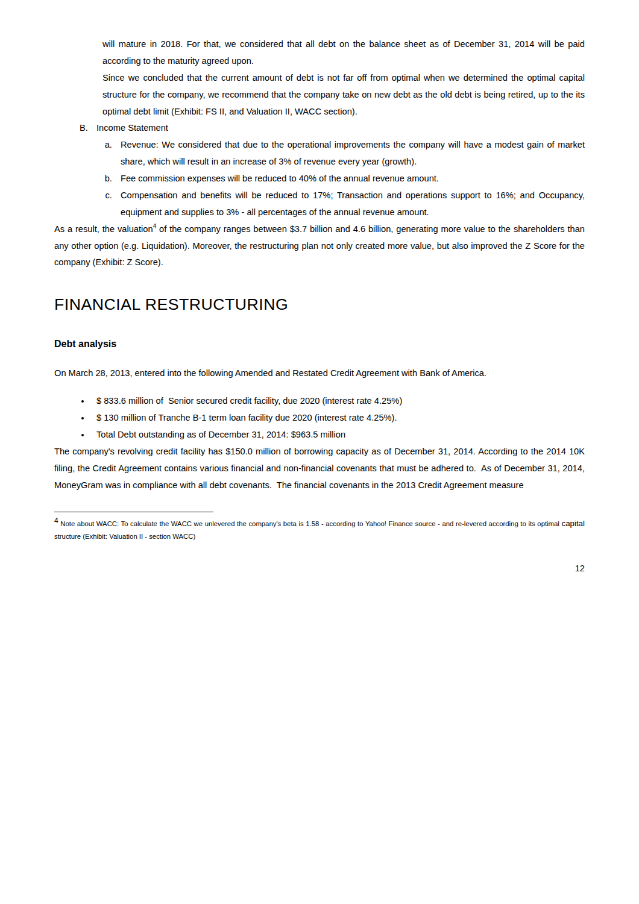will mature in 2018. For that, we considered that all debt on the balance sheet as of December 31, 2014 will be paid according to the maturity agreed upon.
Since we concluded that the current amount of debt is not far off from optimal when we determined the optimal capital structure for the company, we recommend that the company take on new debt as the old debt is being retired, up to the its optimal debt limit (Exhibit: FS II, and Valuation II, WACC section).
Income Statement
Revenue: We considered that due to the operational improvements the company will have a modest gain of market share, which will result in an increase of 3% of revenue every year (growth).
Fee commission expenses will be reduced to 40% of the annual revenue amount.
Compensation and benefits will be reduced to 17%; Transaction and operations support to 16%; and Occupancy, equipment and supplies to 3% - all percentages of the annual revenue amount.
As a result, the valuation4 of the company ranges between $3.7 billion and 4.6 billion, generating more value to the shareholders than any other option (e.g. Liquidation). Moreover, the restructuring plan not only created more value, but also improved the Z Score for the company (Exhibit: Z Score).
FINANCIAL RESTRUCTURING
Debt analysis
On March 28, 2013, entered into the following Amended and Restated Credit Agreement with Bank of America.
$ 833.6 million of Senior secured credit facility, due 2020 (interest rate 4.25%)
$ 130 million of Tranche B-1 term loan facility due 2020 (interest rate 4.25%).
Total Debt outstanding as of December 31, 2014: $963.5 million
The company's revolving credit facility has $150.0 million of borrowing capacity as of December 31, 2014. According to the 2014 10K filing, the Credit Agreement contains various financial and non-financial covenants that must be adhered to. As of December 31, 2014, MoneyGram was in compliance with all debt covenants. The financial covenants in the 2013 Credit Agreement measure
4 Note about WACC: To calculate the WACC we unlevered the company's beta is 1.58 - according to Yahoo! Finance source - and re-levered according to its optimal capital structure (Exhibit: Valuation II - section WACC)
12